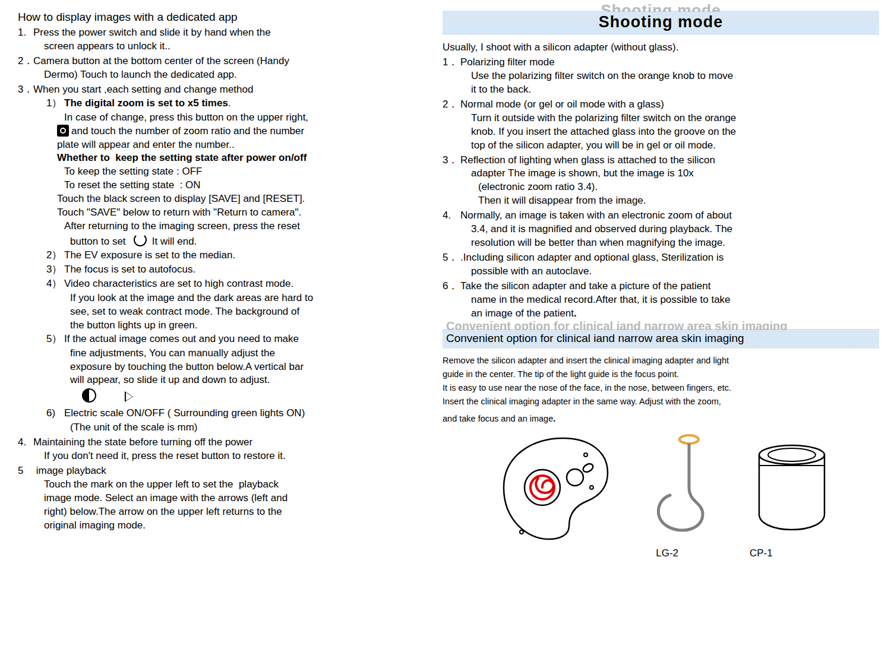How to display images with a dedicated app
1. Press the power switch and slide it by hand when the
screen appears to unlock it..
2．Camera button at the bottom center of the screen (Handy
Dermo) Touch to launch the dedicated app.
3．When you start ,each setting and change method
1）The digital zoom is set to x5 times.
In case of change, press this button on the upper right,
and touch the number of zoom ratio and the number
plate will appear and enter the number..
Whether to keep the setting state after power on/off
To keep the setting state : OFF
To reset the setting state : ON
Touch the black screen to display [SAVE] and [RESET].
Touch "SAVE" below to return with "Return to camera".
After returning to the imaging screen, press the reset
button to set It will end.
2）The EV exposure is set to the median.
3）The focus is set to autofocus.
4）Video characteristics are set to high contrast mode.
If you look at the image and the dark areas are hard to
see, set to weak contract mode. The background of
the button lights up in green.
5）If the actual image comes out and you need to make
fine adjustments, You can manually adjust the
exposure by touching the button below.A vertical bar
will appear, so slide it up and down to adjust.
6) Electric scale ON/OFF ( Surrounding green lights ON)
(The unit of the scale is mm)
4. Maintaining the state before turning off the power
If you don't need it, press the reset button to restore it.
5 image playback
Touch the mark on the upper left to set the playback
image mode. Select an image with the arrows (left and
right) below.The arrow on the upper left returns to the
original imaging mode.
Shooting mode
Shooting mode
Usually, I shoot with a silicon adapter (without glass).
1．Polarizing filter mode
Use the polarizing filter switch on the orange knob to move
it to the back.
2．Normal mode (or gel or oil mode with a glass)
Turn it outside with the polarizing filter switch on the orange
knob. If you insert the attached glass into the groove on the
top of the silicon adapter, you will be in gel or oil mode.
3．Reflection of lighting when glass is attached to the silicon
adapter The image is shown, but the image is 10x
(electronic zoom ratio 3.4).
Then it will disappear from the image.
4. Normally, an image is taken with an electronic zoom of about
3.4, and it is magnified and observed during playback. The
resolution will be better than when magnifying the image.
5．.Including silicon adapter and optional glass, Sterilization is
possible with an autoclave.
6．Take the silicon adapter and take a picture of the patient
name in the medical record.After that, it is possible to take
an image of the patient.
Convenient option for clinical iand narrow area skin imaging
Convenient option for clinical iand narrow area skin imaging
Remove the silicon adapter and insert the clinical imaging adapter and light
guide in the center. The tip of the light guide is the focus point.
It is easy to use near the nose of the face, in the nose, between fingers, etc.
Insert the clinical imaging adapter in the same way. Adjust with the zoom,
and take focus and an image.
LG-2
CP-1